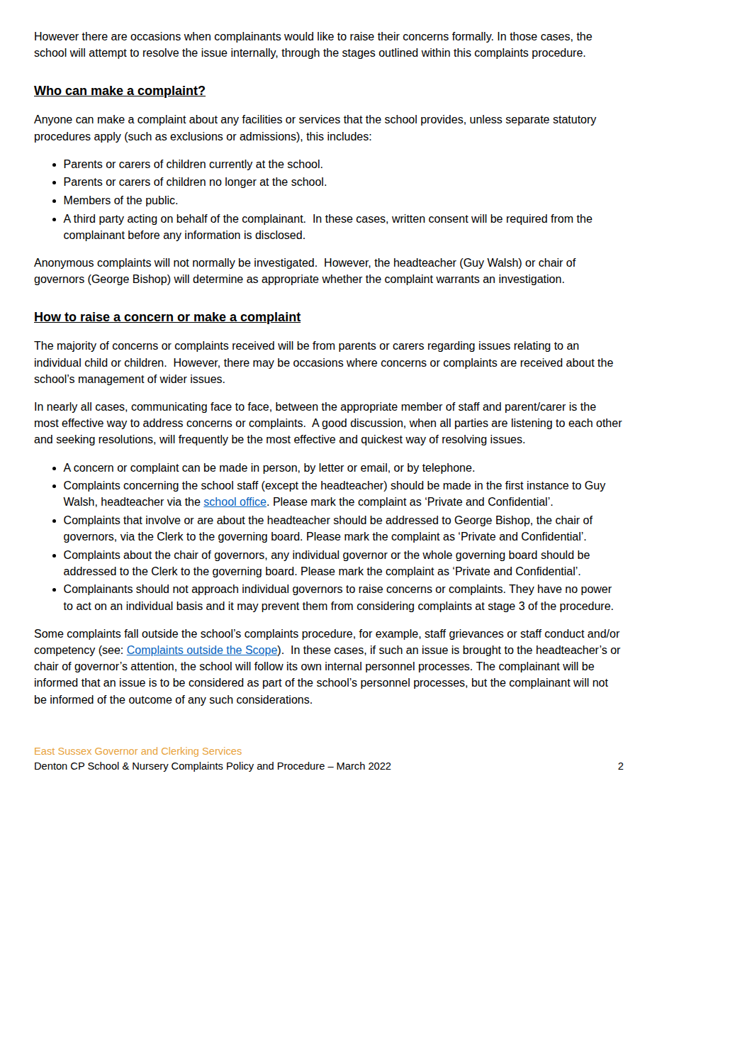However there are occasions when complainants would like to raise their concerns formally. In those cases, the school will attempt to resolve the issue internally, through the stages outlined within this complaints procedure.
Who can make a complaint?
Anyone can make a complaint about any facilities or services that the school provides, unless separate statutory procedures apply (such as exclusions or admissions), this includes:
Parents or carers of children currently at the school.
Parents or carers of children no longer at the school.
Members of the public.
A third party acting on behalf of the complainant. In these cases, written consent will be required from the complainant before any information is disclosed.
Anonymous complaints will not normally be investigated. However, the headteacher (Guy Walsh) or chair of governors (George Bishop) will determine as appropriate whether the complaint warrants an investigation.
How to raise a concern or make a complaint
The majority of concerns or complaints received will be from parents or carers regarding issues relating to an individual child or children. However, there may be occasions where concerns or complaints are received about the school’s management of wider issues.
In nearly all cases, communicating face to face, between the appropriate member of staff and parent/carer is the most effective way to address concerns or complaints. A good discussion, when all parties are listening to each other and seeking resolutions, will frequently be the most effective and quickest way of resolving issues.
A concern or complaint can be made in person, by letter or email, or by telephone.
Complaints concerning the school staff (except the headteacher) should be made in the first instance to Guy Walsh, headteacher via the school office. Please mark the complaint as ‘Private and Confidential’.
Complaints that involve or are about the headteacher should be addressed to George Bishop, the chair of governors, via the Clerk to the governing board. Please mark the complaint as ‘Private and Confidential’.
Complaints about the chair of governors, any individual governor or the whole governing board should be addressed to the Clerk to the governing board. Please mark the complaint as ‘Private and Confidential’.
Complainants should not approach individual governors to raise concerns or complaints. They have no power to act on an individual basis and it may prevent them from considering complaints at stage 3 of the procedure.
Some complaints fall outside the school’s complaints procedure, for example, staff grievances or staff conduct and/or competency (see: Complaints outside the Scope). In these cases, if such an issue is brought to the headteacher’s or chair of governor’s attention, the school will follow its own internal personnel processes. The complainant will be informed that an issue is to be considered as part of the school’s personnel processes, but the complainant will not be informed of the outcome of any such considerations.
East Sussex Governor and Clerking Services
Denton CP School & Nursery Complaints Policy and Procedure – March 20222